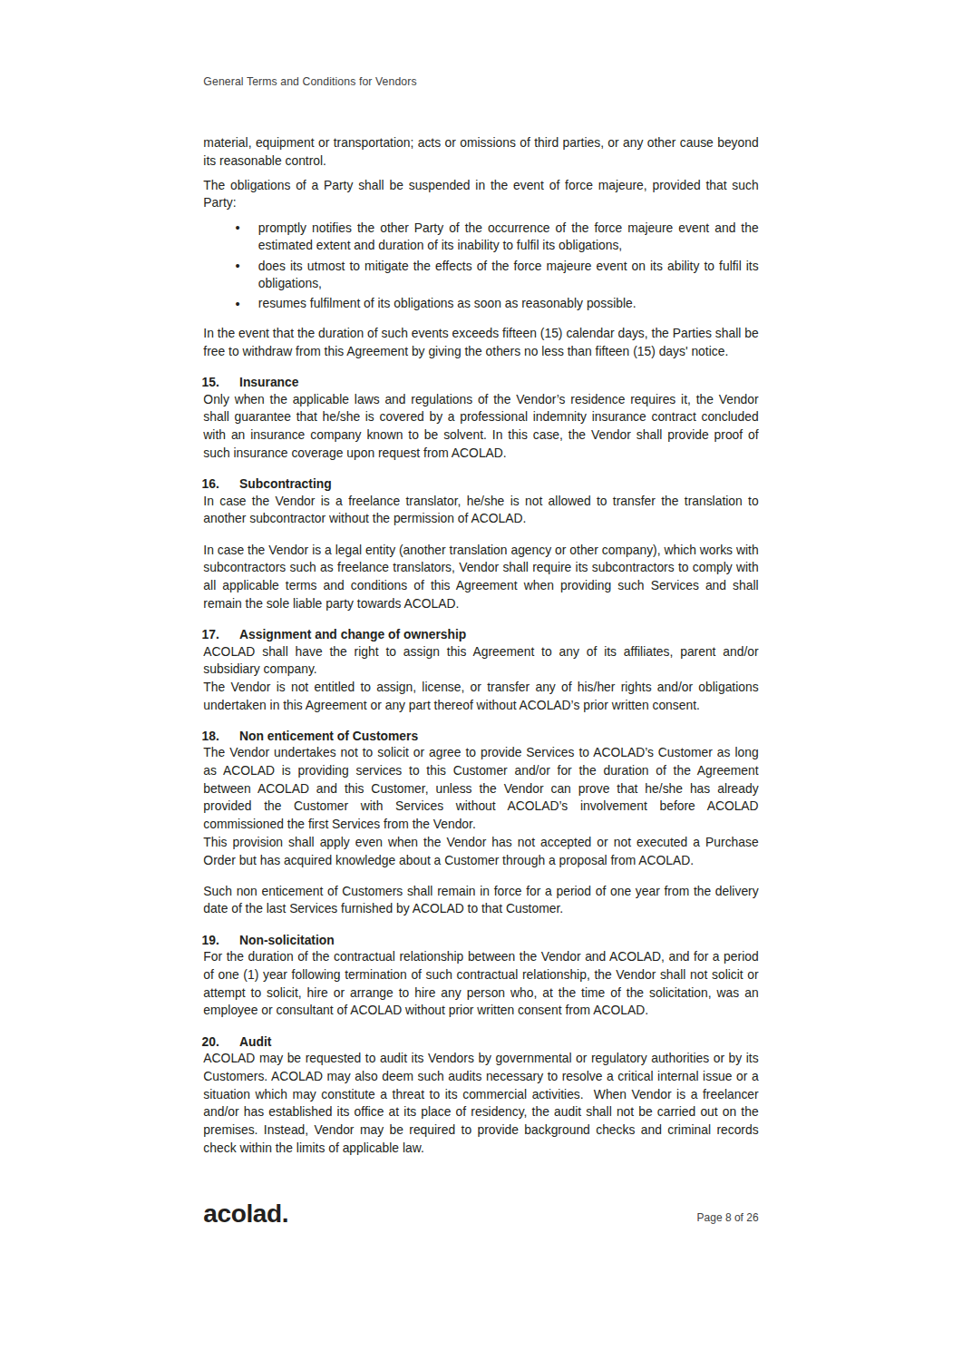General Terms and Conditions for Vendors
material, equipment or transportation; acts or omissions of third parties, or any other cause beyond its reasonable control.
The obligations of a Party shall be suspended in the event of force majeure, provided that such Party:
promptly notifies the other Party of the occurrence of the force majeure event and the estimated extent and duration of its inability to fulfil its obligations,
does its utmost to mitigate the effects of the force majeure event on its ability to fulfil its obligations,
resumes fulfilment of its obligations as soon as reasonably possible.
In the event that the duration of such events exceeds fifteen (15) calendar days, the Parties shall be free to withdraw from this Agreement by giving the others no less than fifteen (15) days' notice.
15. Insurance
Only when the applicable laws and regulations of the Vendor’s residence requires it, the Vendor shall guarantee that he/she is covered by a professional indemnity insurance contract concluded with an insurance company known to be solvent. In this case, the Vendor shall provide proof of such insurance coverage upon request from ACOLAD.
16. Subcontracting
In case the Vendor is a freelance translator, he/she is not allowed to transfer the translation to another subcontractor without the permission of ACOLAD.
In case the Vendor is a legal entity (another translation agency or other company), which works with subcontractors such as freelance translators, Vendor shall require its subcontractors to comply with all applicable terms and conditions of this Agreement when providing such Services and shall remain the sole liable party towards ACOLAD.
17. Assignment and change of ownership
ACOLAD shall have the right to assign this Agreement to any of its affiliates, parent and/or subsidiary company.
The Vendor is not entitled to assign, license, or transfer any of his/her rights and/or obligations undertaken in this Agreement or any part thereof without ACOLAD’s prior written consent.
18. Non enticement of Customers
The Vendor undertakes not to solicit or agree to provide Services to ACOLAD’s Customer as long as ACOLAD is providing services to this Customer and/or for the duration of the Agreement between ACOLAD and this Customer, unless the Vendor can prove that he/she has already provided the Customer with Services without ACOLAD’s involvement before ACOLAD commissioned the first Services from the Vendor.
This provision shall apply even when the Vendor has not accepted or not executed a Purchase Order but has acquired knowledge about a Customer through a proposal from ACOLAD.
Such non enticement of Customers shall remain in force for a period of one year from the delivery date of the last Services furnished by ACOLAD to that Customer.
19. Non-solicitation
For the duration of the contractual relationship between the Vendor and ACOLAD, and for a period of one (1) year following termination of such contractual relationship, the Vendor shall not solicit or attempt to solicit, hire or arrange to hire any person who, at the time of the solicitation, was an employee or consultant of ACOLAD without prior written consent from ACOLAD.
20. Audit
ACOLAD may be requested to audit its Vendors by governmental or regulatory authorities or by its Customers. ACOLAD may also deem such audits necessary to resolve a critical internal issue or a situation which may constitute a threat to its commercial activities. When Vendor is a freelancer and/or has established its office at its place of residency, the audit shall not be carried out on the premises. Instead, Vendor may be required to provide background checks and criminal records check within the limits of applicable law.
acolad.
Page 8 of 26